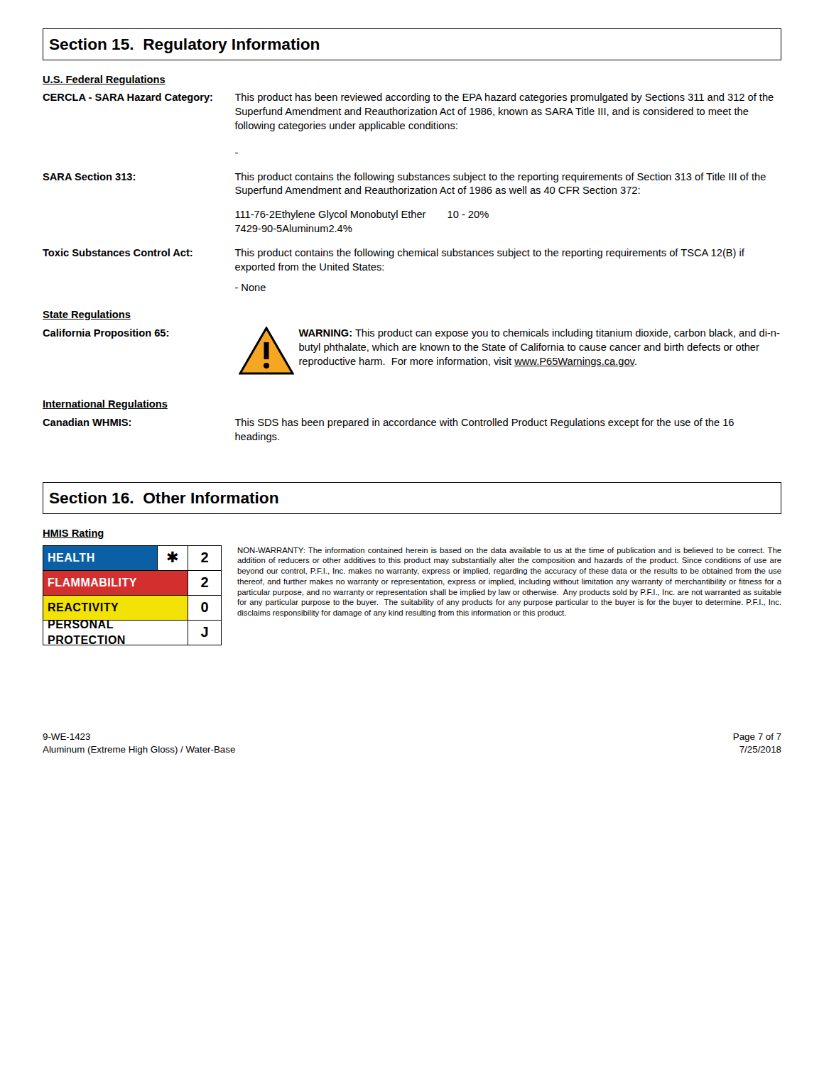Section 15. Regulatory Information
U.S. Federal Regulations
| CERCLA - SARA Hazard Category: | This product has been reviewed according to the EPA hazard categories promulgated by Sections 311 and 312 of the Superfund Amendment and Reauthorization Act of 1986, known as SARA Title III, and is considered to meet the following categories under applicable conditions: - |
| SARA Section 313: | This product contains the following substances subject to the reporting requirements of Section 313 of Title III of the Superfund Amendment and Reauthorization Act of 1986 as well as 40 CFR Section 372: 111-76-2Ethylene Glycol Monobutyl Ether 10 - 20% 7429-90-5 Aluminum 2.4% |
| Toxic Substances Control Act: | This product contains the following chemical substances subject to the reporting requirements of TSCA 12(B) if exported from the United States: - None |
State Regulations
| California Proposition 65: | / / WARNING: This product can expose you to chemicals including titanium dioxide, carbon black, and di-n-butyl phthalate, which are known to the State of California to cause cancer and birth defects or other reproductive harm. For more information, visit www.P65Warnings.ca.gov . / |
International Regulations
| Canadian WHMIS: | This SDS has been prepared in accordance with Controlled Product Regulations except for the use of the 16 headings. |
Section 16. Other Information
HMIS Rating
HEALTH
✱
2
FLAMMABILITY
2
REACTIVITY
0
PERSONAL PROTECTION
J
NON-WARRANTY: The information contained herein is based on the data available to us at the time of publication and is believed to be correct. The addition of reducers or other additives to this product may substantially alter the composition and hazards of the product. Since conditions of use are beyond our control, P.F.I., Inc. makes no warranty, express or implied, regarding the accuracy of these data or the results to be obtained from the use thereof, and further makes no warranty or representation, express or implied, including without limitation any warranty of merchantibility or fitness for a particular purpose, and no warranty or representation shall be implied by law or otherwise. Any products sold by P.F.I., Inc. are not warranted as suitable for any particular purpose to the buyer. The suitability of any products for any purpose particular to the buyer is for the buyer to determine. P.F.I., Inc. disclaims responsibility for damage of any kind resulting from this information or this product.
9-WE-1423
Aluminum (Extreme High Gloss) / Water-Base
Page 7 of 7
7/25/2018